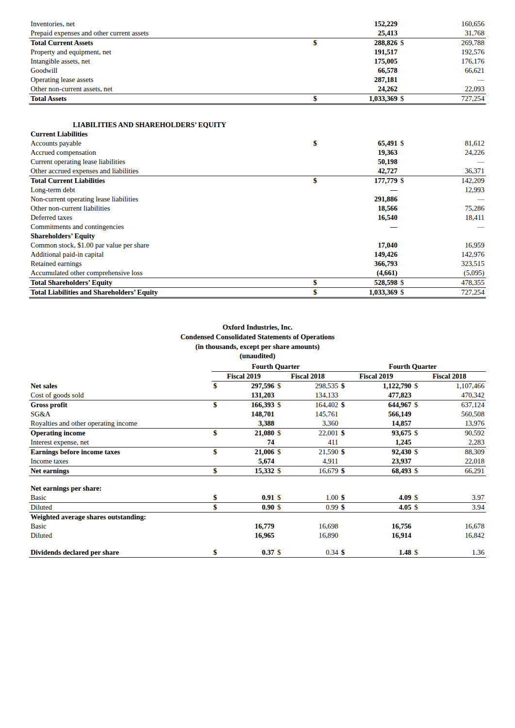| Inventories, net | | 152,229 | | 160,656 |
| Prepaid expenses and other current assets | | 25,413 | | 31,768 |
| Total Current Assets | $ | 288,826 | $ | 269,788 |
| Property and equipment, net | | 191,517 | | 192,576 |
| Intangible assets, net | | 175,005 | | 176,176 |
| Goodwill | | 66,578 | | 66,621 |
| Operating lease assets | | 287,181 | | — |
| Other non-current assets, net | | 24,262 | | 22,093 |
| Total Assets | $ | 1,033,369 | $ | 727,254 |
| LIABILITIES AND SHAREHOLDERS’ EQUITY |
| Current Liabilities | | | | |
| Accounts payable | $ | 65,491 | $ | 81,612 |
| Accrued compensation | | 19,363 | | 24,226 |
| Current operating lease liabilities | | 50,198 | | — |
| Other accrued expenses and liabilities | | 42,727 | | 36,371 |
| Total Current Liabilities | $ | 177,779 | $ | 142,209 |
| Long-term debt | | — | | 12,993 |
| Non-current operating lease liabilities | | 291,886 | | — |
| Other non-current liabilities | | 18,566 | | 75,286 |
| Deferred taxes | | 16,540 | | 18,411 |
| Commitments and contingencies | | — | | — |
| Shareholders’ Equity | | | | |
| Common stock, $1.00 par value per share | | 17,040 | | 16,959 |
| Additional paid-in capital | | 149,426 | | 142,976 |
| Retained earnings | | 366,793 | | 323,515 |
| Accumulated other comprehensive loss | | (4,661) | | (5,095) |
| Total Shareholders’ Equity | $ | 528,598 | $ | 478,355 |
| Total Liabilities and Shareholders’ Equity | $ | 1,033,369 | $ | 727,254 |
Oxford Industries, Inc.
Condensed Consolidated Statements of Operations
(in thousands, except per share amounts)
(unaudited)
| | Fourth Quarter | Fourth Quarter |
| | Fiscal 2019 | Fiscal 2018 | Fiscal 2019 | Fiscal 2018 |
| Net sales | $ | 297,596 | $ | 298,535 | $ | 1,122,790 | $ | 1,107,466 |
| Cost of goods sold | | 131,203 | | 134,133 | | 477,823 | | 470,342 |
| Gross profit | $ | 166,393 | $ | 164,402 | $ | 644,967 | $ | 637,124 |
| SG&A | | 148,701 | | 145,761 | | 566,149 | | 560,508 |
| Royalties and other operating income | | 3,388 | | 3,360 | | 14,857 | | 13,976 |
| Operating income | $ | 21,080 | $ | 22,001 | $ | 93,675 | $ | 90,592 |
| Interest expense, net | | 74 | | 411 | | 1,245 | | 2,283 |
| Earnings before income taxes | $ | 21,006 | $ | 21,590 | $ | 92,430 | $ | 88,309 |
| Income taxes | | 5,674 | | 4,911 | | 23,937 | | 22,018 |
| Net earnings | $ | 15,332 | $ | 16,679 | $ | 68,493 | $ | 66,291 |
| Net earnings per share: | |
| Basic | $ | 0.91 | $ | 1.00 | $ | 4.09 | $ | 3.97 |
| Diluted | $ | 0.90 | $ | 0.99 | $ | 4.05 | $ | 3.94 |
| Weighted average shares outstanding: | |
| Basic | | 16,779 | | 16,698 | | 16,756 | | 16,678 |
| Diluted | | 16,965 | | 16,890 | | 16,914 | | 16,842 |
| Dividends declared per share | $ | 0.37 | $ | 0.34 | $ | 1.48 | $ | 1.36 |